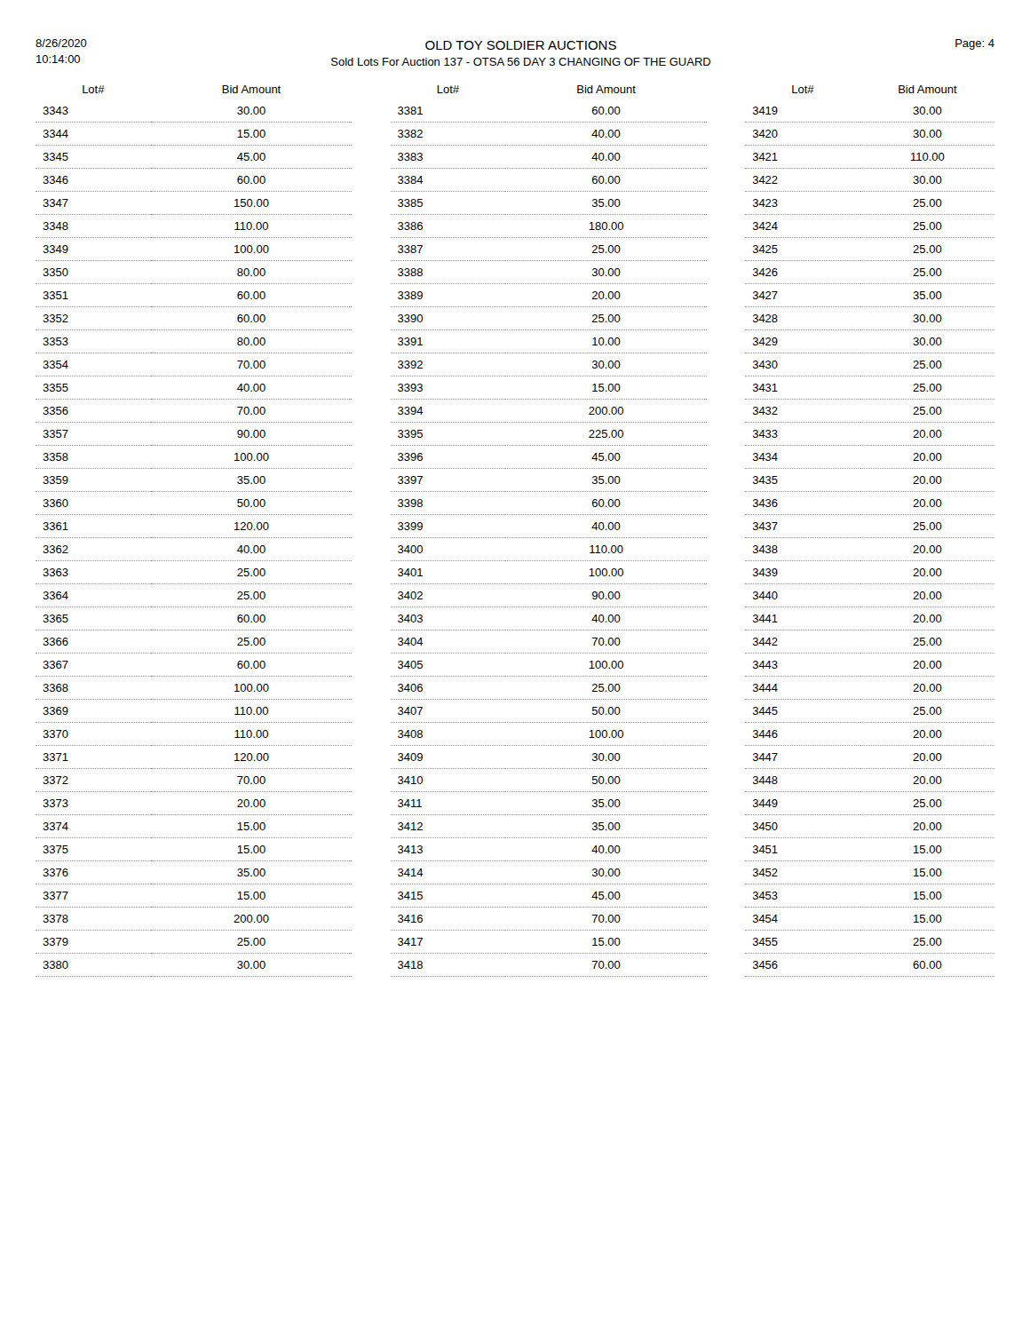8/26/2020
10:14:00
OLD TOY SOLDIER AUCTIONS
Sold Lots For Auction 137 - OTSA 56 DAY 3 CHANGING OF THE GUARD
Page: 4
| Lot# | Bid Amount | | Lot# | Bid Amount | | Lot# | Bid Amount |
| --- | --- | --- | --- | --- | --- | --- | --- |
| 3343 | 30.00 | | 3381 | 60.00 | | 3419 | 30.00 |
| 3344 | 15.00 | | 3382 | 40.00 | | 3420 | 30.00 |
| 3345 | 45.00 | | 3383 | 40.00 | | 3421 | 110.00 |
| 3346 | 60.00 | | 3384 | 60.00 | | 3422 | 30.00 |
| 3347 | 150.00 | | 3385 | 35.00 | | 3423 | 25.00 |
| 3348 | 110.00 | | 3386 | 180.00 | | 3424 | 25.00 |
| 3349 | 100.00 | | 3387 | 25.00 | | 3425 | 25.00 |
| 3350 | 80.00 | | 3388 | 30.00 | | 3426 | 25.00 |
| 3351 | 60.00 | | 3389 | 20.00 | | 3427 | 35.00 |
| 3352 | 60.00 | | 3390 | 25.00 | | 3428 | 30.00 |
| 3353 | 80.00 | | 3391 | 10.00 | | 3429 | 30.00 |
| 3354 | 70.00 | | 3392 | 30.00 | | 3430 | 25.00 |
| 3355 | 40.00 | | 3393 | 15.00 | | 3431 | 25.00 |
| 3356 | 70.00 | | 3394 | 200.00 | | 3432 | 25.00 |
| 3357 | 90.00 | | 3395 | 225.00 | | 3433 | 20.00 |
| 3358 | 100.00 | | 3396 | 45.00 | | 3434 | 20.00 |
| 3359 | 35.00 | | 3397 | 35.00 | | 3435 | 20.00 |
| 3360 | 50.00 | | 3398 | 60.00 | | 3436 | 20.00 |
| 3361 | 120.00 | | 3399 | 40.00 | | 3437 | 25.00 |
| 3362 | 40.00 | | 3400 | 110.00 | | 3438 | 20.00 |
| 3363 | 25.00 | | 3401 | 100.00 | | 3439 | 20.00 |
| 3364 | 25.00 | | 3402 | 90.00 | | 3440 | 20.00 |
| 3365 | 60.00 | | 3403 | 40.00 | | 3441 | 20.00 |
| 3366 | 25.00 | | 3404 | 70.00 | | 3442 | 25.00 |
| 3367 | 60.00 | | 3405 | 100.00 | | 3443 | 20.00 |
| 3368 | 100.00 | | 3406 | 25.00 | | 3444 | 20.00 |
| 3369 | 110.00 | | 3407 | 50.00 | | 3445 | 25.00 |
| 3370 | 110.00 | | 3408 | 100.00 | | 3446 | 20.00 |
| 3371 | 120.00 | | 3409 | 30.00 | | 3447 | 20.00 |
| 3372 | 70.00 | | 3410 | 50.00 | | 3448 | 20.00 |
| 3373 | 20.00 | | 3411 | 35.00 | | 3449 | 25.00 |
| 3374 | 15.00 | | 3412 | 35.00 | | 3450 | 20.00 |
| 3375 | 15.00 | | 3413 | 40.00 | | 3451 | 15.00 |
| 3376 | 35.00 | | 3414 | 30.00 | | 3452 | 15.00 |
| 3377 | 15.00 | | 3415 | 45.00 | | 3453 | 15.00 |
| 3378 | 200.00 | | 3416 | 70.00 | | 3454 | 15.00 |
| 3379 | 25.00 | | 3417 | 15.00 | | 3455 | 25.00 |
| 3380 | 30.00 | | 3418 | 70.00 | | 3456 | 60.00 |